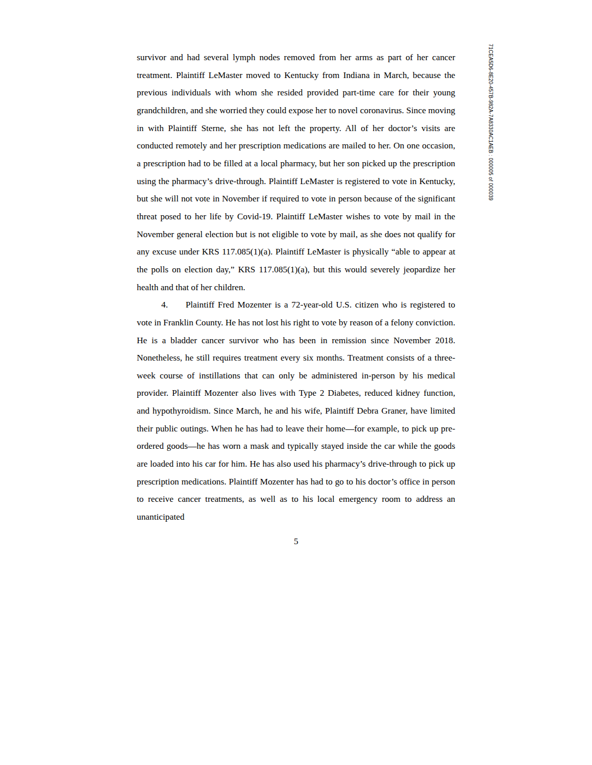71CEA5D6-8E20-457B-982A-7A8330AC1AEB : 000005 of 000039
survivor and had several lymph nodes removed from her arms as part of her cancer treatment. Plaintiff LeMaster moved to Kentucky from Indiana in March, because the previous individuals with whom she resided provided part-time care for their young grandchildren, and she worried they could expose her to novel coronavirus. Since moving in with Plaintiff Sterne, she has not left the property. All of her doctor’s visits are conducted remotely and her prescription medications are mailed to her. On one occasion, a prescription had to be filled at a local pharmacy, but her son picked up the prescription using the pharmacy’s drive-through. Plaintiff LeMaster is registered to vote in Kentucky, but she will not vote in November if required to vote in person because of the significant threat posed to her life by Covid-19. Plaintiff LeMaster wishes to vote by mail in the November general election but is not eligible to vote by mail, as she does not qualify for any excuse under KRS 117.085(1)(a). Plaintiff LeMaster is physically “able to appear at the polls on election day,” KRS 117.085(1)(a), but this would severely jeopardize her health and that of her children.
4.  Plaintiff Fred Mozenter is a 72-year-old U.S. citizen who is registered to vote in Franklin County. He has not lost his right to vote by reason of a felony conviction. He is a bladder cancer survivor who has been in remission since November 2018. Nonetheless, he still requires treatment every six months. Treatment consists of a three-week course of instillations that can only be administered in-person by his medical provider. Plaintiff Mozenter also lives with Type 2 Diabetes, reduced kidney function, and hypothyroidism. Since March, he and his wife, Plaintiff Debra Graner, have limited their public outings. When he has had to leave their home—for example, to pick up pre-ordered goods—he has worn a mask and typically stayed inside the car while the goods are loaded into his car for him. He has also used his pharmacy’s drive-through to pick up prescription medications. Plaintiff Mozenter has had to go to his doctor’s office in person to receive cancer treatments, as well as to his local emergency room to address an unanticipated
5